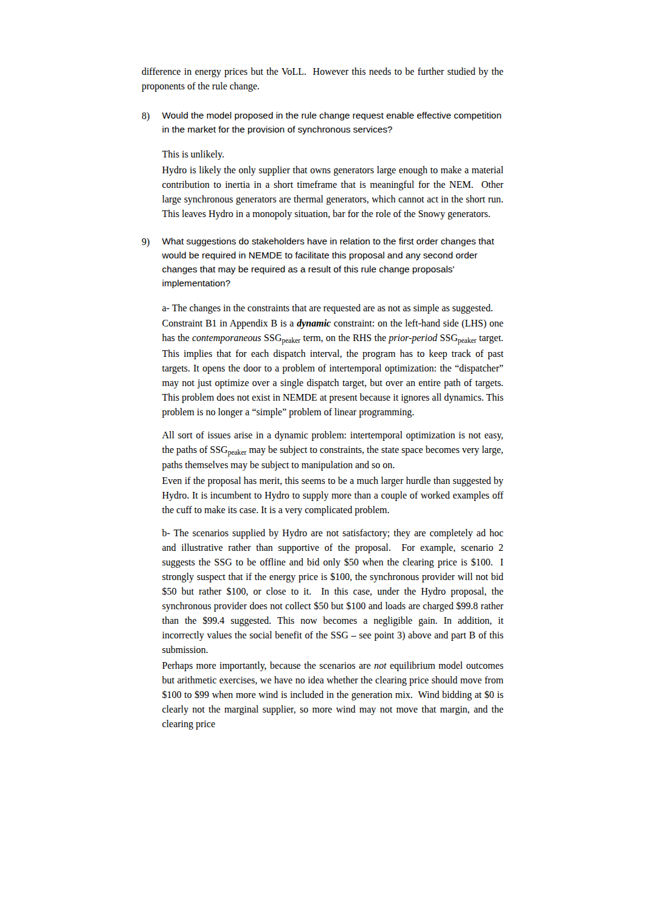difference in energy prices but the VoLL. However this needs to be further studied by the proponents of the rule change.
8)
Would the model proposed in the rule change request enable effective competition in the market for the provision of synchronous services?
This is unlikely.
Hydro is likely the only supplier that owns generators large enough to make a material contribution to inertia in a short timeframe that is meaningful for the NEM. Other large synchronous generators are thermal generators, which cannot act in the short run. This leaves Hydro in a monopoly situation, bar for the role of the Snowy generators.
9)
What suggestions do stakeholders have in relation to the first order changes that would be required in NEMDE to facilitate this proposal and any second order changes that may be required as a result of this rule change proposals' implementation?
a- The changes in the constraints that are requested are as not as simple as suggested.
Constraint B1 in Appendix B is a dynamic constraint: on the left-hand side (LHS) one has the contemporaneous SSGpeaker term, on the RHS the prior-period SSGpeaker target. This implies that for each dispatch interval, the program has to keep track of past targets. It opens the door to a problem of intertemporal optimization: the “dispatcher” may not just optimize over a single dispatch target, but over an entire path of targets. This problem does not exist in NEMDE at present because it ignores all dynamics. This problem is no longer a “simple” problem of linear programming.
All sort of issues arise in a dynamic problem: intertemporal optimization is not easy, the paths of SSGpeaker may be subject to constraints, the state space becomes very large, paths themselves may be subject to manipulation and so on.
Even if the proposal has merit, this seems to be a much larger hurdle than suggested by Hydro. It is incumbent to Hydro to supply more than a couple of worked examples off the cuff to make its case. It is a very complicated problem.
b- The scenarios supplied by Hydro are not satisfactory; they are completely ad hoc and illustrative rather than supportive of the proposal. For example, scenario 2 suggests the SSG to be offline and bid only $50 when the clearing price is $100. I strongly suspect that if the energy price is $100, the synchronous provider will not bid $50 but rather $100, or close to it. In this case, under the Hydro proposal, the synchronous provider does not collect $50 but $100 and loads are charged $99.8 rather than the $99.4 suggested. This now becomes a negligible gain. In addition, it incorrectly values the social benefit of the SSG – see point 3) above and part B of this submission.
Perhaps more importantly, because the scenarios are not equilibrium model outcomes but arithmetic exercises, we have no idea whether the clearing price should move from $100 to $99 when more wind is included in the generation mix. Wind bidding at $0 is clearly not the marginal supplier, so more wind may not move that margin, and the clearing price